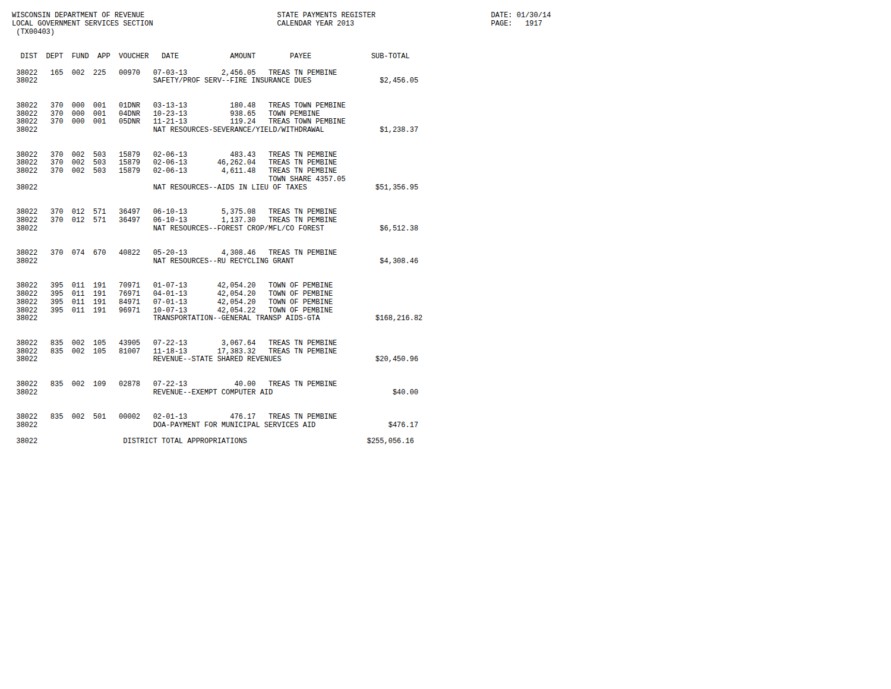WISCONSIN DEPARTMENT OF REVENUE                               STATE PAYMENTS REGISTER                           DATE: 01/30/14
LOCAL GOVERNMENT SERVICES SECTION                             CALENDAR YEAR 2013                                PAGE:   1917
 (TX00403)


  DIST  DEPT  FUND  APP  VOUCHER   DATE            AMOUNT        PAYEE              SUB-TOTAL

 38022   165  002  225   00970   07-03-13        2,456.05   TREAS TN PEMBINE
 38022                           SAFETY/PROF SERV--FIRE INSURANCE DUES                $2,456.05


 38022   370  000  001   01DNR   03-13-13          180.48   TREAS TOWN PEMBINE
 38022   370  000  001   04DNR   10-23-13          938.65   TOWN PEMBINE
 38022   370  000  001   05DNR   11-21-13          119.24   TREAS TOWN PEMBINE
 38022                           NAT RESOURCES-SEVERANCE/YIELD/WITHDRAWAL             $1,238.37


 38022   370  002  503   15879   02-06-13          483.43   TREAS TN PEMBINE
 38022   370  002  503   15879   02-06-13       46,262.04   TREAS TN PEMBINE
 38022   370  002  503   15879   02-06-13        4,611.48   TREAS TN PEMBINE
                                                            TOWN SHARE 4357.05
 38022                           NAT RESOURCES--AIDS IN LIEU OF TAXES                $51,356.95


 38022   370  012  571   36497   06-10-13        5,375.08   TREAS TN PEMBINE
 38022   370  012  571   36497   06-10-13        1,137.30   TREAS TN PEMBINE
 38022                           NAT RESOURCES--FOREST CROP/MFL/CO FOREST             $6,512.38


 38022   370  074  670   40822   05-20-13        4,308.46   TREAS TN PEMBINE
 38022                           NAT RESOURCES--RU RECYCLING GRANT                    $4,308.46


 38022   395  011  191   70971   01-07-13       42,054.20   TOWN OF PEMBINE
 38022   395  011  191   76971   04-01-13       42,054.20   TOWN OF PEMBINE
 38022   395  011  191   84971   07-01-13       42,054.20   TOWN OF PEMBINE
 38022   395  011  191   96971   10-07-13       42,054.22   TOWN OF PEMBINE
 38022                           TRANSPORTATION--GENERAL TRANSP AIDS-GTA             $168,216.82


 38022   835  002  105   43905   07-22-13        3,067.64   TREAS TN PEMBINE
 38022   835  002  105   81007   11-18-13       17,383.32   TREAS TN PEMBINE
 38022                           REVENUE--STATE SHARED REVENUES                      $20,450.96


 38022   835  002  109   02878   07-22-13           40.00   TREAS TN PEMBINE
 38022                           REVENUE--EXEMPT COMPUTER AID                            $40.00


 38022   835  002  501   00002   02-01-13          476.17   TREAS TN PEMBINE
 38022                           DOA-PAYMENT FOR MUNICIPAL SERVICES AID                 $476.17

 38022                    DISTRICT TOTAL APPROPRIATIONS                            $255,056.16